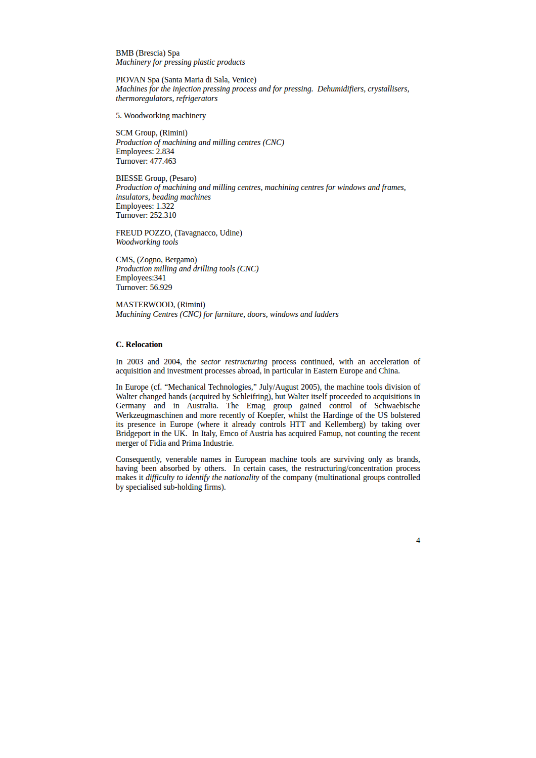BMB (Brescia) Spa
Machinery for pressing plastic products
PIOVAN Spa (Santa Maria di Sala, Venice)
Machines for the injection pressing process and for pressing. Dehumidifiers, crystallisers, thermoregulators, refrigerators
5. Woodworking machinery
SCM Group, (Rimini)
Production of machining and milling centres (CNC)
Employees: 2.834
Turnover: 477.463
BIESSE Group, (Pesaro)
Production of machining and milling centres, machining centres for windows and frames, insulators, beading machines
Employees: 1.322
Turnover: 252.310
FREUD POZZO, (Tavagnacco, Udine)
Woodworking tools
CMS, (Zogno, Bergamo)
Production milling and drilling tools (CNC)
Employees:341
Turnover: 56.929
MASTERWOOD, (Rimini)
Machining Centres (CNC) for furniture, doors, windows and ladders
C. Relocation
In 2003 and 2004, the sector restructuring process continued, with an acceleration of acquisition and investment processes abroad, in particular in Eastern Europe and China.
In Europe (cf. “Mechanical Technologies,” July/August 2005), the machine tools division of Walter changed hands (acquired by Schleifring), but Walter itself proceeded to acquisitions in Germany and in Australia. The Emag group gained control of Schwaebische Werkzeugmaschinen and more recently of Koepfer, whilst the Hardinge of the US bolstered its presence in Europe (where it already controls HTT and Kellemberg) by taking over Bridgeport in the UK. In Italy, Emco of Austria has acquired Famup, not counting the recent merger of Fidia and Prima Industrie.
Consequently, venerable names in European machine tools are surviving only as brands, having been absorbed by others. In certain cases, the restructuring/concentration process makes it difficulty to identify the nationality of the company (multinational groups controlled by specialised sub-holding firms).
4